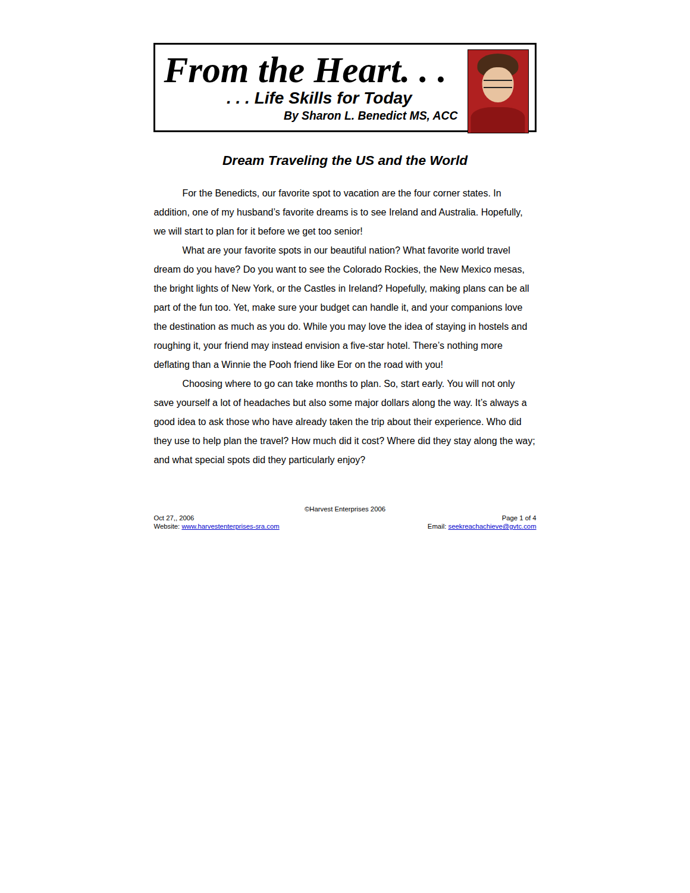From the Heart. . .
. . . Life Skills for Today
By Sharon L. Benedict MS, ACC
Dream Traveling the US and the World
For the Benedicts, our favorite spot to vacation are the four corner states. In addition, one of my husband’s favorite dreams is to see Ireland and Australia. Hopefully, we will start to plan for it before we get too senior!
What are your favorite spots in our beautiful nation? What favorite world travel dream do you have? Do you want to see the Colorado Rockies, the New Mexico mesas, the bright lights of New York, or the Castles in Ireland? Hopefully, making plans can be all part of the fun too. Yet, make sure your budget can handle it, and your companions love the destination as much as you do. While you may love the idea of staying in hostels and roughing it, your friend may instead envision a five-star hotel. There’s nothing more deflating than a Winnie the Pooh friend like Eor on the road with you!
Choosing where to go can take months to plan. So, start early. You will not only save yourself a lot of headaches but also some major dollars along the way. It’s always a good idea to ask those who have already taken the trip about their experience. Who did they use to help plan the travel? How much did it cost? Where did they stay along the way; and what special spots did they particularly enjoy?
©Harvest Enterprises 2006
Oct 27,, 2006
Website: www.harvestenterprises-sra.com
Page 1 of 4
Email: seekreachachieve@gvtc.com